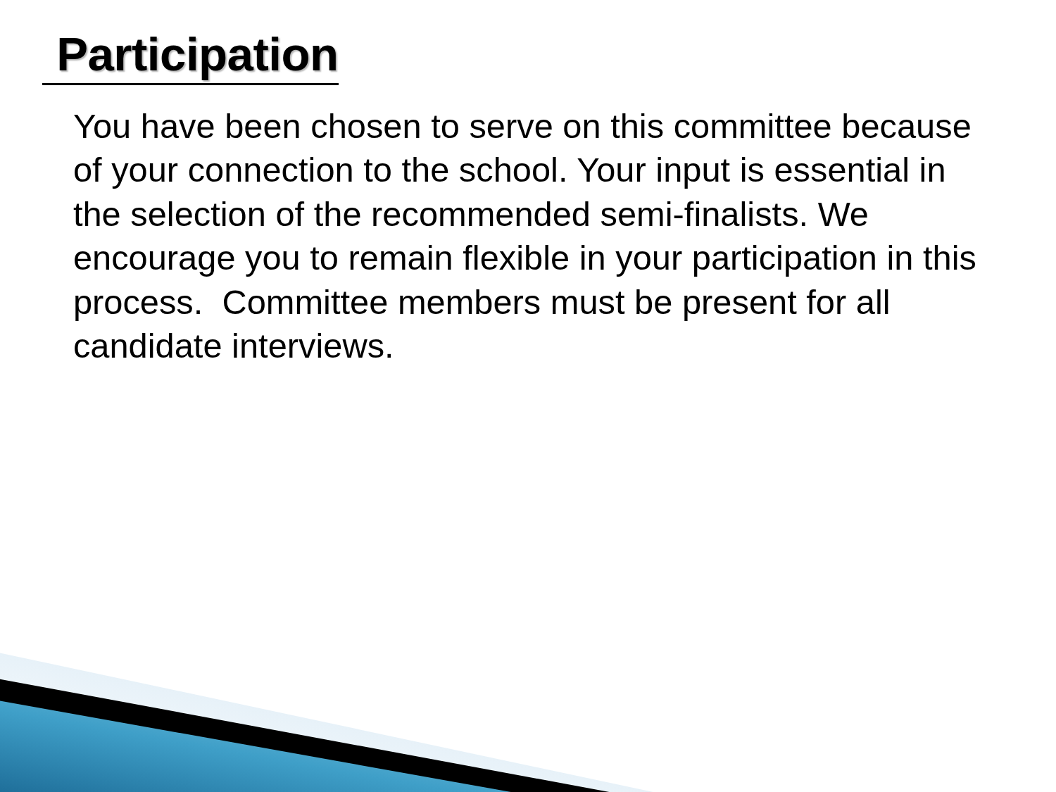Participation
You have been chosen to serve on this committee because of your connection to the school. Your input is essential in the selection of the recommended semi-finalists. We encourage you to remain flexible in your participation in this process. Committee members must be present for all candidate interviews.